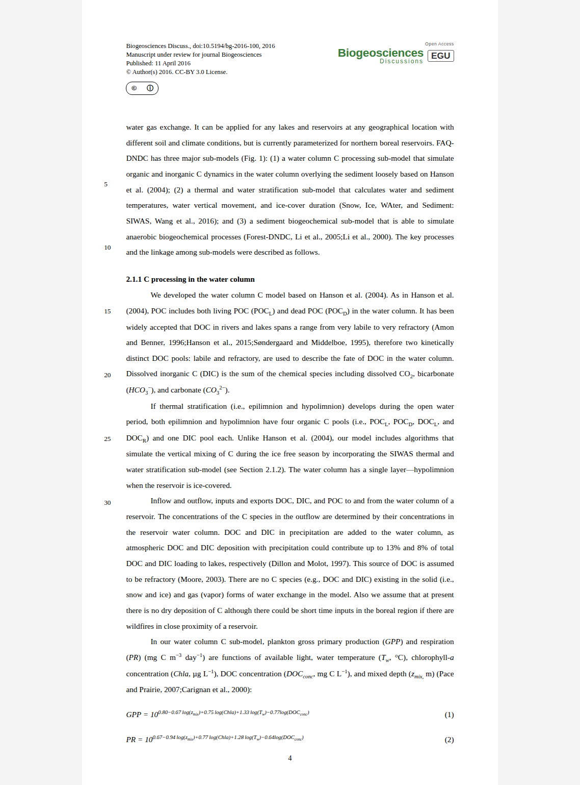Biogeosciences Discuss., doi:10.5194/bg-2016-100, 2016
Manuscript under review for journal Biogeosciences
Published: 11 April 2016
© Author(s) 2016. CC-BY 3.0 License.
Open Access
Biogeosciences
Discussions
EGU
©ⓘ
water gas exchange. It can be applied for any lakes and reservoirs at any geographical location with different soil and climate conditions, but is currently parameterized for northern boreal reservoirs. FAQ-DNDC has three major sub-models (Fig. 1): (1) a water column C processing sub-model that simulate organic and inorganic C dynamics in the water column overlying the sediment loosely based on Hanson et al. (2004); (2) a thermal and water stratification sub-model that calculates water and sediment temperatures, water vertical movement, and ice-cover duration (Snow, Ice, WAter, and Sediment: SIWAS, Wang et al., 2016); and (3) a sediment biogeochemical sub-model that is able to simulate anaerobic biogeochemical processes (Forest-DNDC, Li et al., 2005;Li et al., 2000). The key processes and the linkage among sub-models were described as follows.
2.1.1 C processing in the water column
We developed the water column C model based on Hanson et al. (2004). As in Hanson et al. (2004), POC includes both living POC (POCL) and dead POC (POCD) in the water column. It has been widely accepted that DOC in rivers and lakes spans a range from very labile to very refractory (Amon and Benner, 1996;Hanson et al., 2015;Søndergaard and Middelboe, 1995), therefore two kinetically distinct DOC pools: labile and refractory, are used to describe the fate of DOC in the water column. Dissolved inorganic C (DIC) is the sum of the chemical species including dissolved CO2, bicarbonate (HCO3−), and carbonate (CO32−).
If thermal stratification (i.e., epilimnion and hypolimnion) develops during the open water period, both epilimnion and hypolimnion have four organic C pools (i.e., POCL, POCD, DOCL, and DOCR) and one DIC pool each. Unlike Hanson et al. (2004), our model includes algorithms that simulate the vertical mixing of C during the ice free season by incorporating the SIWAS thermal and water stratification sub-model (see Section 2.1.2). The water column has a single layer—hypolimnion when the reservoir is ice-covered.
Inflow and outflow, inputs and exports DOC, DIC, and POC to and from the water column of a reservoir. The concentrations of the C species in the outflow are determined by their concentrations in the reservoir water column. DOC and DIC in precipitation are added to the water column, as atmospheric DOC and DIC deposition with precipitation could contribute up to 13% and 8% of total DOC and DIC loading to lakes, respectively (Dillon and Molot, 1997). This source of DOC is assumed to be refractory (Moore, 2003). There are no C species (e.g., DOC and DIC) existing in the solid (i.e., snow and ice) and gas (vapor) forms of water exchange in the model. Also we assume that at present there is no dry deposition of C although there could be short time inputs in the boreal region if there are wildfires in close proximity of a reservoir.
In our water column C sub-model, plankton gross primary production (GPP) and respiration (PR) (mg C m−3 day−1) are functions of available light, water temperature (Tw, °C), chlorophyll-a concentration (Chla, µg L−1), DOC concentration (DOCconc, mg C L−1), and mixed depth (zmix, m) (Pace and Prairie, 2007;Carignan et al., 2000):
GPP = 100.80−0.67 log(zmix)+0.75 log(Chla)+1.33 log(Tw)−0.77log(DOCconc) (1)
PR = 100.67−0.94 log(zmix)+0.77 log(Chla)+1.28 log(Tw)−0.64log(DOCconc) (2)
5
10
15
20
25
30
4